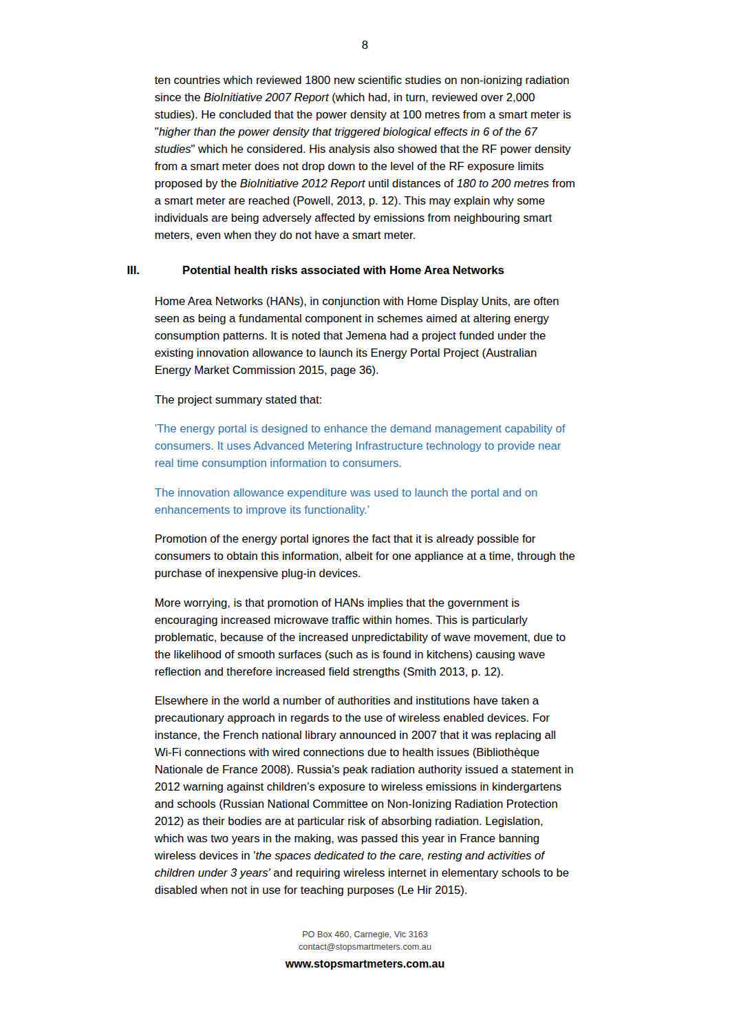8
ten countries which reviewed 1800 new scientific studies on non-ionizing radiation since the BioInitiative 2007 Report (which had, in turn, reviewed over 2,000 studies). He concluded that the power density at 100 metres from a smart meter is "higher than the power density that triggered biological effects in 6 of the 67 studies" which he considered. His analysis also showed that the RF power density from a smart meter does not drop down to the level of the RF exposure limits proposed by the BioInitiative 2012 Report until distances of 180 to 200 metres from a smart meter are reached (Powell, 2013, p. 12). This may explain why some individuals are being adversely affected by emissions from neighbouring smart meters, even when they do not have a smart meter.
III. Potential health risks associated with Home Area Networks
Home Area Networks (HANs), in conjunction with Home Display Units, are often seen as being a fundamental component in schemes aimed at altering energy consumption patterns. It is noted that Jemena had a project funded under the existing innovation allowance to launch its Energy Portal Project (Australian Energy Market Commission 2015, page 36).
The project summary stated that:
'The energy portal is designed to enhance the demand management capability of consumers. It uses Advanced Metering Infrastructure technology to provide near real time consumption information to consumers.
The innovation allowance expenditure was used to launch the portal and on enhancements to improve its functionality.'
Promotion of the energy portal ignores the fact that it is already possible for consumers to obtain this information, albeit for one appliance at a time, through the purchase of inexpensive plug-in devices.
More worrying, is that promotion of HANs implies that the government is encouraging increased microwave traffic within homes. This is particularly problematic, because of the increased unpredictability of wave movement, due to the likelihood of smooth surfaces (such as is found in kitchens) causing wave reflection and therefore increased field strengths (Smith 2013, p. 12).
Elsewhere in the world a number of authorities and institutions have taken a precautionary approach in regards to the use of wireless enabled devices. For instance, the French national library announced in 2007 that it was replacing all Wi-Fi connections with wired connections due to health issues (Bibliothèque Nationale de France 2008). Russia's peak radiation authority issued a statement in 2012 warning against children’s exposure to wireless emissions in kindergartens and schools (Russian National Committee on Non-Ionizing Radiation Protection 2012) as their bodies are at particular risk of absorbing radiation. Legislation, which was two years in the making, was passed this year in France banning wireless devices in 'the spaces dedicated to the care, resting and activities of children under 3 years' and requiring wireless internet in elementary schools to be disabled when not in use for teaching purposes (Le Hir 2015).
PO Box 460, Carnegie, Vic 3163
contact@stopsmartmeters.com.au
www.stopsmartmeters.com.au